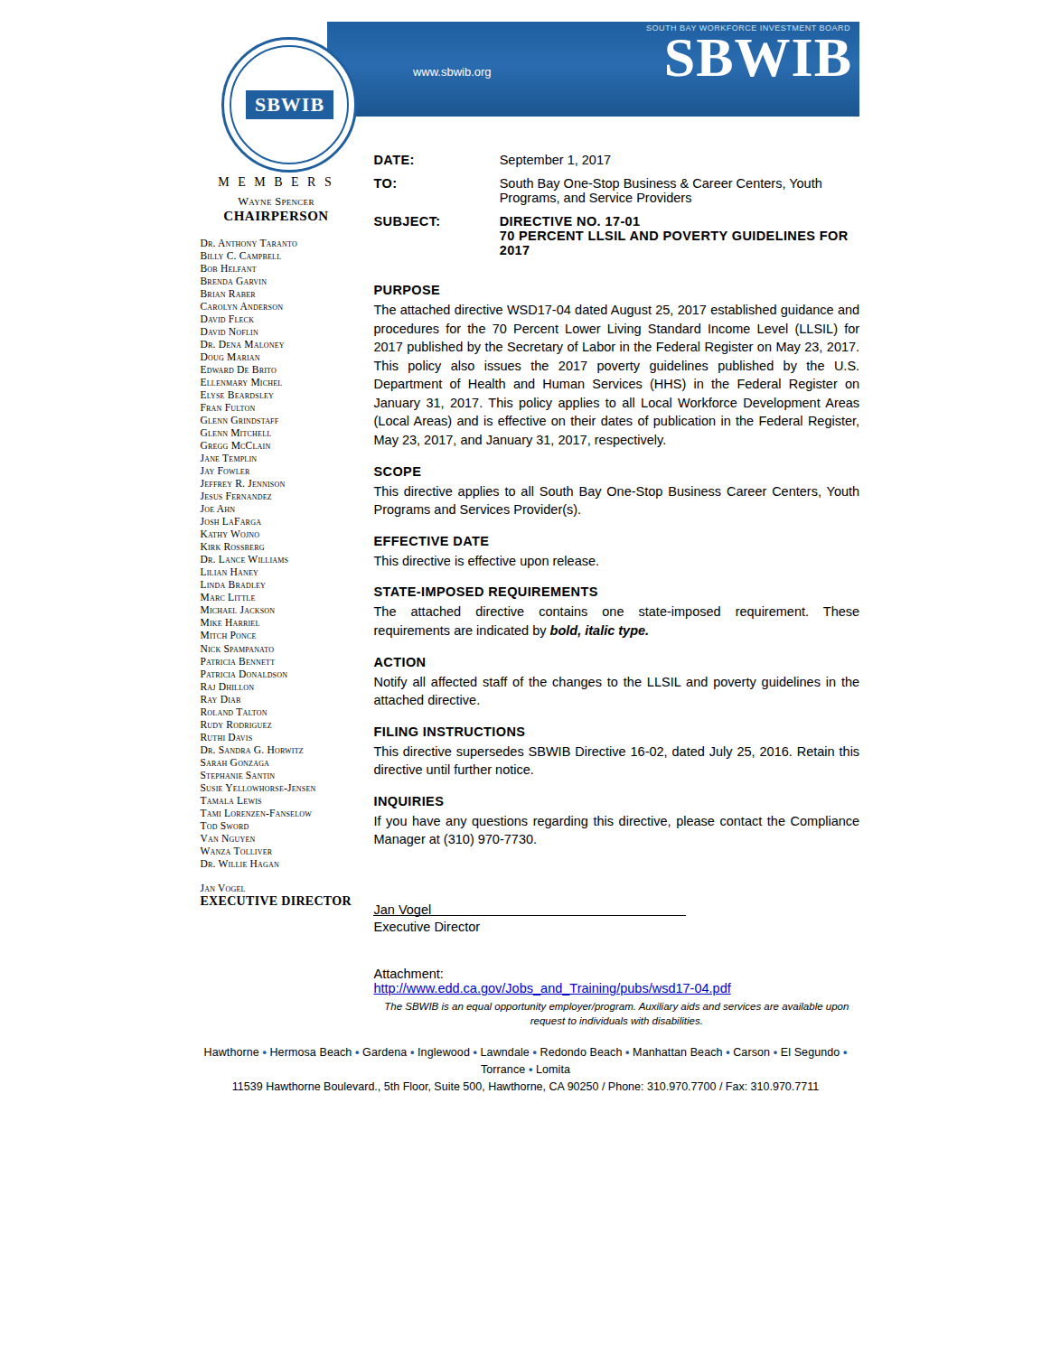SOUTH BAY WORKFORCE INVESTMENT BOARD
SBWIB
www.sbwib.org
SBWIB
M E M B E R S
Wayne Spencer
CHAIRPERSON
Dr. Anthony Taranto
Billy C. Campbell
Bob Helfant
Brenda Garvin
Brian Raber
Carolyn Anderson
David Fleck
David Noflin
Dr. Dena Maloney
Doug Marian
Edward De Brito
Ellenmary Michel
Elyse Beardsley
Fran Fulton
Glenn Grindstaff
Glenn Mitchell
Gregg McClain
Jane Templin
Jay Fowler
Jeffrey R. Jennison
Jesus Fernandez
Joe Ahn
Josh LaFarga
Kathy Wojno
Kirk Rossberg
Dr. Lance Williams
Lilian Haney
Linda Bradley
Marc Little
Michael Jackson
Mike Harriel
Mitch Ponce
Nick Spampanato
Patricia Bennett
Patricia Donaldson
Raj Dhillon
Ray Diab
Roland Talton
Rudy Rodriguez
Ruthi Davis
Dr. Sandra G. Horwitz
Sarah Gonzaga
Stephanie Santin
Susie Yellowhorse-Jensen
Tamala Lewis
Tami Lorenzen-Fanselow
Tod Sword
Van Nguyen
Wanza Tolliver
Dr. Willie Hagan
Jan Vogel
EXECUTIVE DIRECTOR
| DATE: | September 1, 2017 |
| TO: | South Bay One-Stop Business & Career Centers, Youth Programs, and Service Providers |
| SUBJECT: | DIRECTIVE NO. 17-01 70 PERCENT LLSIL AND POVERTY GUIDELINES FOR 2017 |
PURPOSE
The attached directive WSD17-04 dated August 25, 2017 established guidance and procedures for the 70 Percent Lower Living Standard Income Level (LLSIL) for 2017 published by the Secretary of Labor in the Federal Register on May 23, 2017. This policy also issues the 2017 poverty guidelines published by the U.S. Department of Health and Human Services (HHS) in the Federal Register on January 31, 2017. This policy applies to all Local Workforce Development Areas (Local Areas) and is effective on their dates of publication in the Federal Register, May 23, 2017, and January 31, 2017, respectively.
SCOPE
This directive applies to all South Bay One-Stop Business Career Centers, Youth Programs and Services Provider(s).
EFFECTIVE DATE
This directive is effective upon release.
STATE-IMPOSED REQUIREMENTS
The attached directive contains one state-imposed requirement. These requirements are indicated by bold, italic type.
ACTION
Notify all affected staff of the changes to the LLSIL and poverty guidelines in the attached directive.
FILING INSTRUCTIONS
This directive supersedes SBWIB Directive 16-02, dated July 25, 2016. Retain this directive until further notice.
INQUIRIES
If you have any questions regarding this directive, please contact the Compliance Manager at (310) 970-7730.
Jan Vogel
Executive Director
Attachment:
http://www.edd.ca.gov/Jobs_and_Training/pubs/wsd17-04.pdf
The SBWIB is an equal opportunity employer/program. Auxiliary aids and services are available upon request to individuals with disabilities.
Hawthorne • Hermosa Beach • Gardena • Inglewood • Lawndale • Redondo Beach • Manhattan Beach • Carson • El Segundo • Torrance • Lomita
11539 Hawthorne Boulevard., 5th Floor, Suite 500, Hawthorne, CA 90250 / Phone: 310.970.7700 / Fax: 310.970.7711